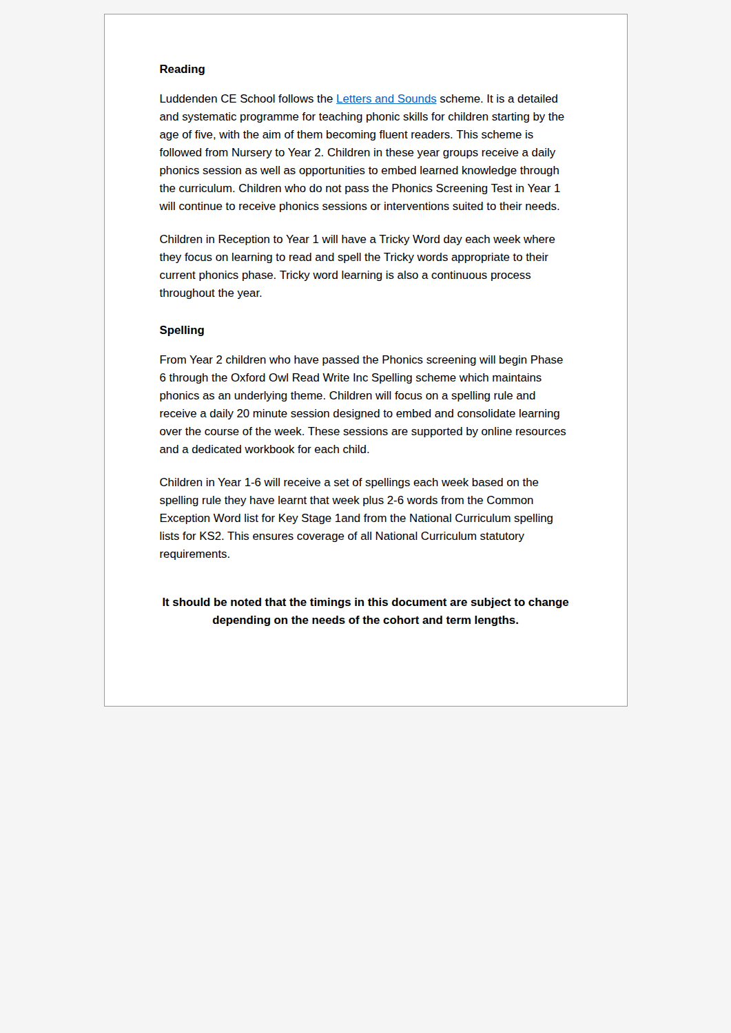Reading
Luddenden CE School follows the Letters and Sounds scheme. It is a detailed and systematic programme for teaching phonic skills for children starting by the age of five, with the aim of them becoming fluent readers. This scheme is followed from Nursery to Year 2. Children in these year groups receive a daily phonics session as well as opportunities to embed learned knowledge through the curriculum. Children who do not pass the Phonics Screening Test in Year 1 will continue to receive phonics sessions or interventions suited to their needs.
Children in Reception to Year 1 will have a Tricky Word day each week where they focus on learning to read and spell the Tricky words appropriate to their current phonics phase. Tricky word learning is also a continuous process throughout the year.
Spelling
From Year 2 children who have passed the Phonics screening will begin Phase 6 through the Oxford Owl Read Write Inc Spelling scheme which maintains phonics as an underlying theme. Children will focus on a spelling rule and receive a daily 20 minute session designed to embed and consolidate learning over the course of the week. These sessions are supported by online resources and a dedicated workbook for each child.
Children in Year 1-6 will receive a set of spellings each week based on the spelling rule they have learnt that week plus 2-6 words from the Common Exception Word list for Key Stage 1and from the National Curriculum spelling lists for KS2. This ensures coverage of all National Curriculum statutory requirements.
It should be noted that the timings in this document are subject to change depending on the needs of the cohort and term lengths.